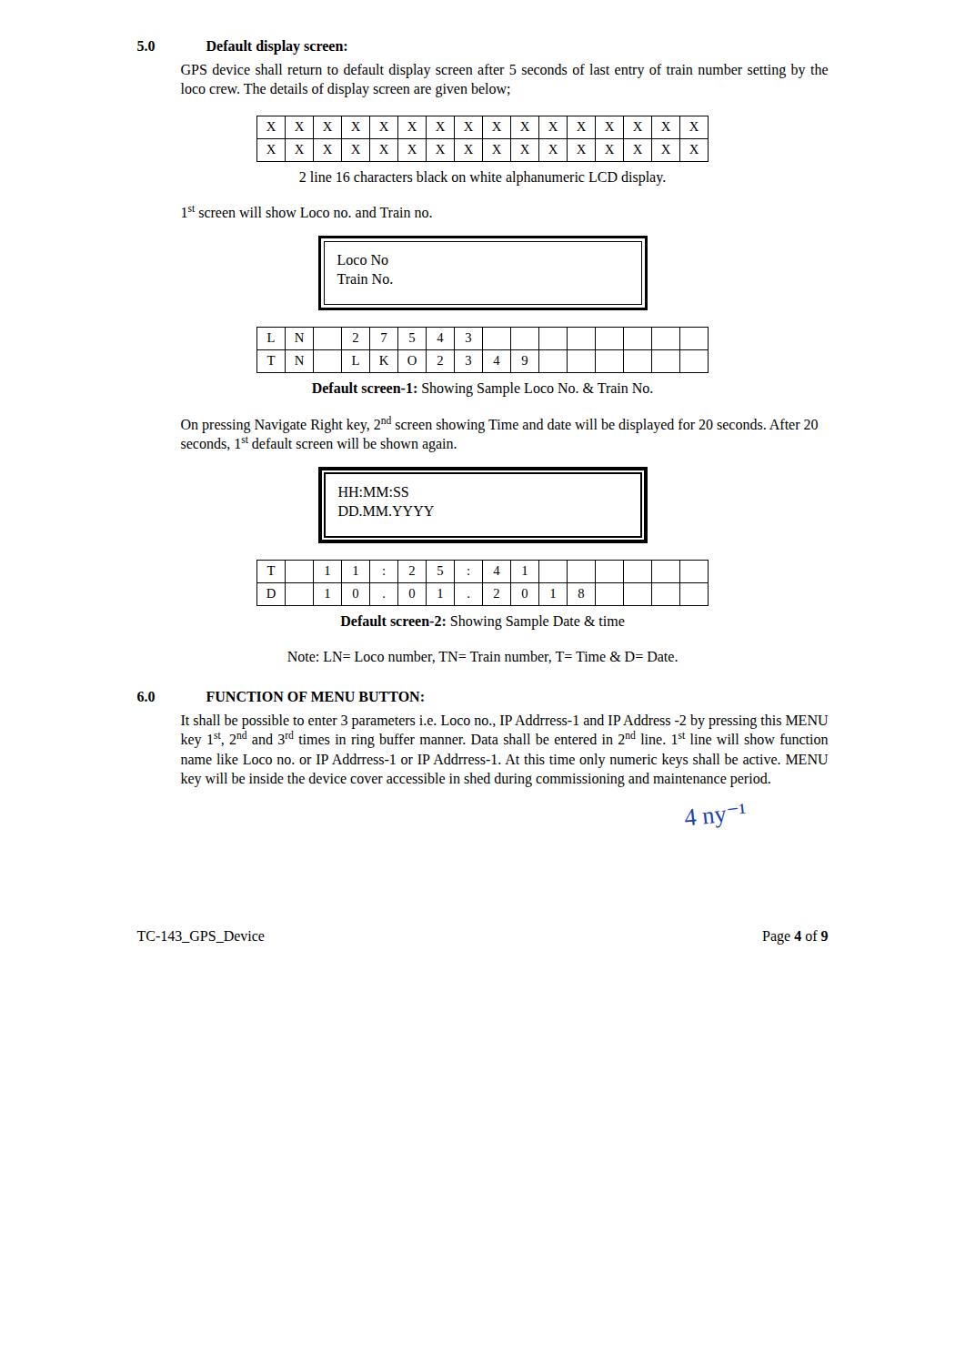5.0 Default display screen:
GPS device shall return to default display screen after 5 seconds of last entry of train number setting by the loco crew. The details of display screen are given below;
| X | X | X | X | X | X | X | X | X | X | X | X | X | X | X | X |
| X | X | X | X | X | X | X | X | X | X | X | X | X | X | X | X |
2 line 16 characters black on white alphanumeric LCD display.
1st screen will show Loco no. and Train no.
Loco No
Train No.
| L | N | | 2 | 7 | 5 | 4 | 3 | | | | | | | | |
| T | N | | L | K | O | 2 | 3 | 4 | 9 | | | | | | |
Default screen-1: Showing Sample Loco No. & Train No.
On pressing Navigate Right key, 2nd screen showing Time and date will be displayed for 20 seconds. After 20 seconds, 1st default screen will be shown again.
HH:MM:SS
DD.MM.YYYY
| T | | 1 | 1 | : | 2 | 5 | : | 4 | 1 | | | | | | |
| D | | 1 | 0 | . | 0 | 1 | . | 2 | 0 | 1 | 8 | | | | |
Default screen-2: Showing Sample Date & time
Note: LN= Loco number, TN= Train number, T= Time & D= Date.
6.0 FUNCTION OF MENU BUTTON:
It shall be possible to enter 3 parameters i.e. Loco no., IP Addrress-1 and IP Address -2 by pressing this MENU key 1st, 2nd and 3rd times in ring buffer manner. Data shall be entered in 2nd line. 1st line will show function name like Loco no. or IP Addrress-1 or IP Addrress-1. At this time only numeric keys shall be active. MENU key will be inside the device cover accessible in shed during commissioning and maintenance period.
4 ny⁻¹
TC-143_GPS_Device
Page 4 of 9